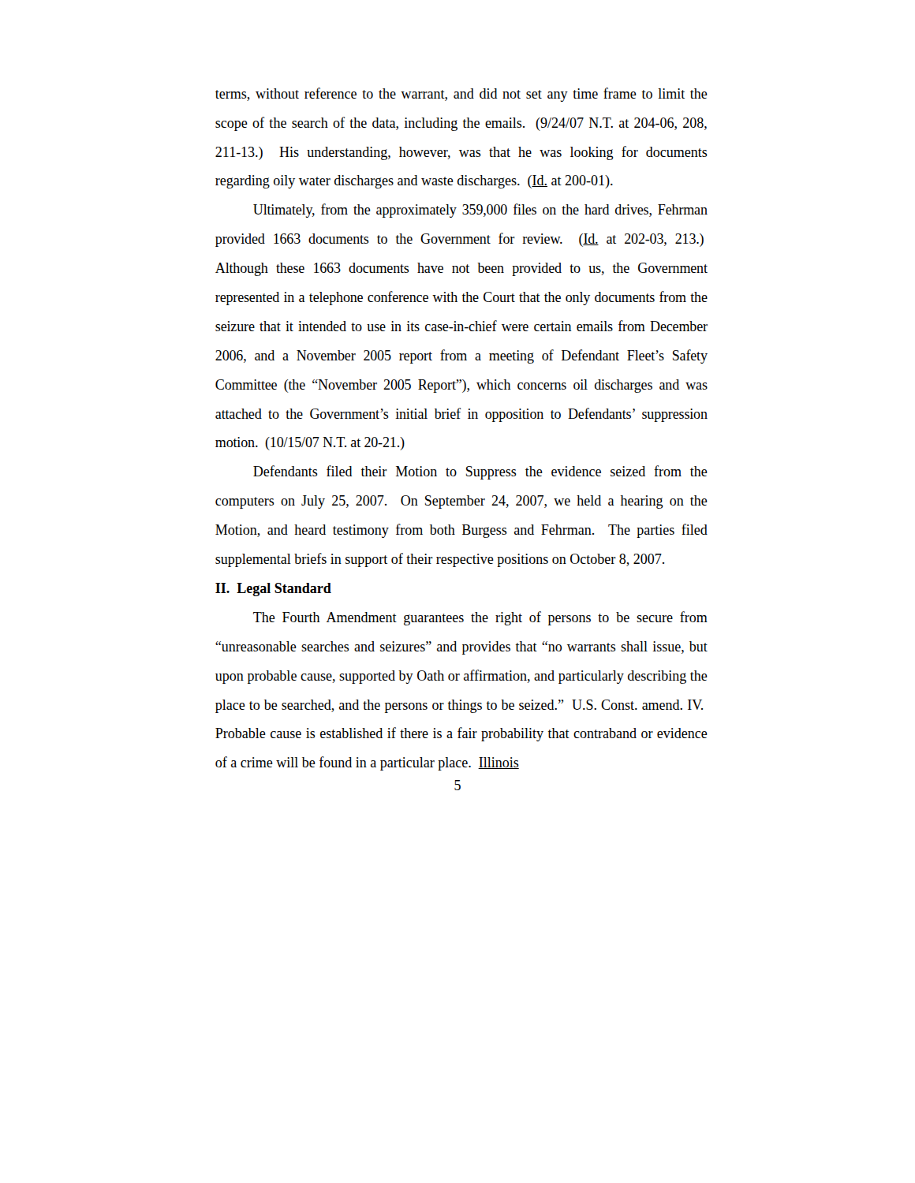terms, without reference to the warrant, and did not set any time frame to limit the scope of the search of the data, including the emails. (9/24/07 N.T. at 204-06, 208, 211-13.) His understanding, however, was that he was looking for documents regarding oily water discharges and waste discharges. (Id. at 200-01).
Ultimately, from the approximately 359,000 files on the hard drives, Fehrman provided 1663 documents to the Government for review. (Id. at 202-03, 213.) Although these 1663 documents have not been provided to us, the Government represented in a telephone conference with the Court that the only documents from the seizure that it intended to use in its case-in-chief were certain emails from December 2006, and a November 2005 report from a meeting of Defendant Fleet’s Safety Committee (the “November 2005 Report”), which concerns oil discharges and was attached to the Government’s initial brief in opposition to Defendants’ suppression motion. (10/15/07 N.T. at 20-21.)
Defendants filed their Motion to Suppress the evidence seized from the computers on July 25, 2007. On September 24, 2007, we held a hearing on the Motion, and heard testimony from both Burgess and Fehrman. The parties filed supplemental briefs in support of their respective positions on October 8, 2007.
II. Legal Standard
The Fourth Amendment guarantees the right of persons to be secure from “unreasonable searches and seizures” and provides that “no warrants shall issue, but upon probable cause, supported by Oath or affirmation, and particularly describing the place to be searched, and the persons or things to be seized.” U.S. Const. amend. IV. Probable cause is established if there is a fair probability that contraband or evidence of a crime will be found in a particular place. Illinois
5